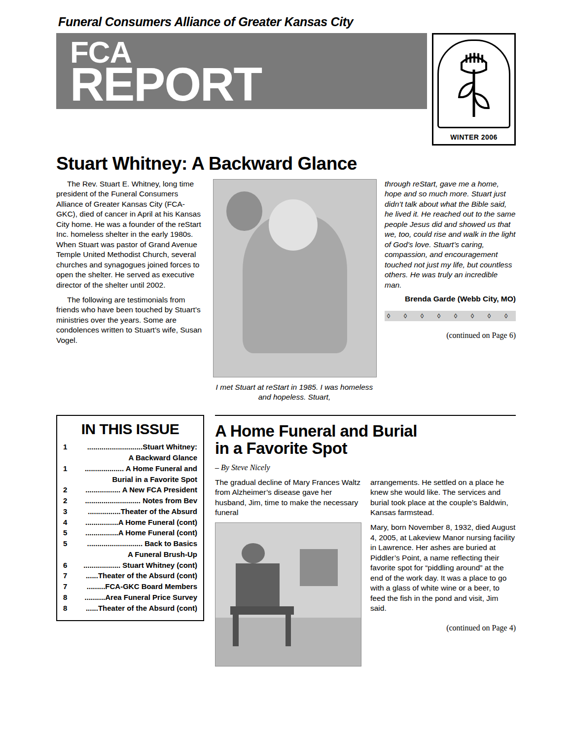Funeral Consumers Alliance of Greater Kansas City
FCA
REPORT
WINTER 2006
Stuart Whitney: A Backward Glance
The Rev. Stuart E. Whitney, long time president of the Funeral Consumers Alliance of Greater Kansas City (FCA-GKC), died of cancer in April at his Kansas City home. He was a founder of the reStart Inc. homeless shelter in the early 1980s. When Stuart was pastor of Grand Avenue Temple United Methodist Church, several churches and synagogues joined forces to open the shelter. He served as executive director of the shelter until 2002.
The following are testimonials from friends who have been touched by Stuart’s ministries over the years. Some are condolences written to Stuart’s wife, Susan Vogel.
I met Stuart at reStart in 1985. I was homeless and hopeless. Stuart,
through reStart, gave me a home, hope and so much more. Stuart just didn’t talk about what the Bible said, he lived it. He reached out to the same people Jesus did and showed us that we, too, could rise and walk in the light of God’s love. Stuart’s caring, compassion, and encouragement touched not just my life, but countless others. He was truly an incredible man.
Brenda Garde (Webb City, MO)
◊ ◊ ◊ ◊ ◊ ◊ ◊ ◊
(continued on Page 6)
IN THIS ISSUE
1...........................Stuart Whitney:
A Backward Glance
1................... A Home Funeral and
Burial in a Favorite Spot
2................. A New FCA President
2........................... Notes from Bev
3................Theater of the Absurd
4................A Home Funeral (cont)
5................A Home Funeral (cont)
5........................... Back to Basics
A Funeral Brush-Up
6.................. Stuart Whitney (cont)
7......Theater of the Absurd (cont)
7.........FCA-GKC Board Members
8..........Area Funeral Price Survey
8......Theater of the Absurd (cont)
A Home Funeral and Burial
in a Favorite Spot
– By Steve Nicely
The gradual decline of Mary Frances Waltz from Alzheimer’s disease gave her husband, Jim, time to make the necessary funeral
arrangements. He settled on a place he knew she would like. The services and burial took place at the couple’s Baldwin, Kansas farmstead.
Mary, born November 8, 1932, died August 4, 2005, at Lakeview Manor nursing facility in Lawrence. Her ashes are buried at Piddler’s Point, a name reflecting their favorite spot for “piddling around” at the end of the work day. It was a place to go with a glass of white wine or a beer, to feed the fish in the pond and visit, Jim said.
(continued on Page 4)